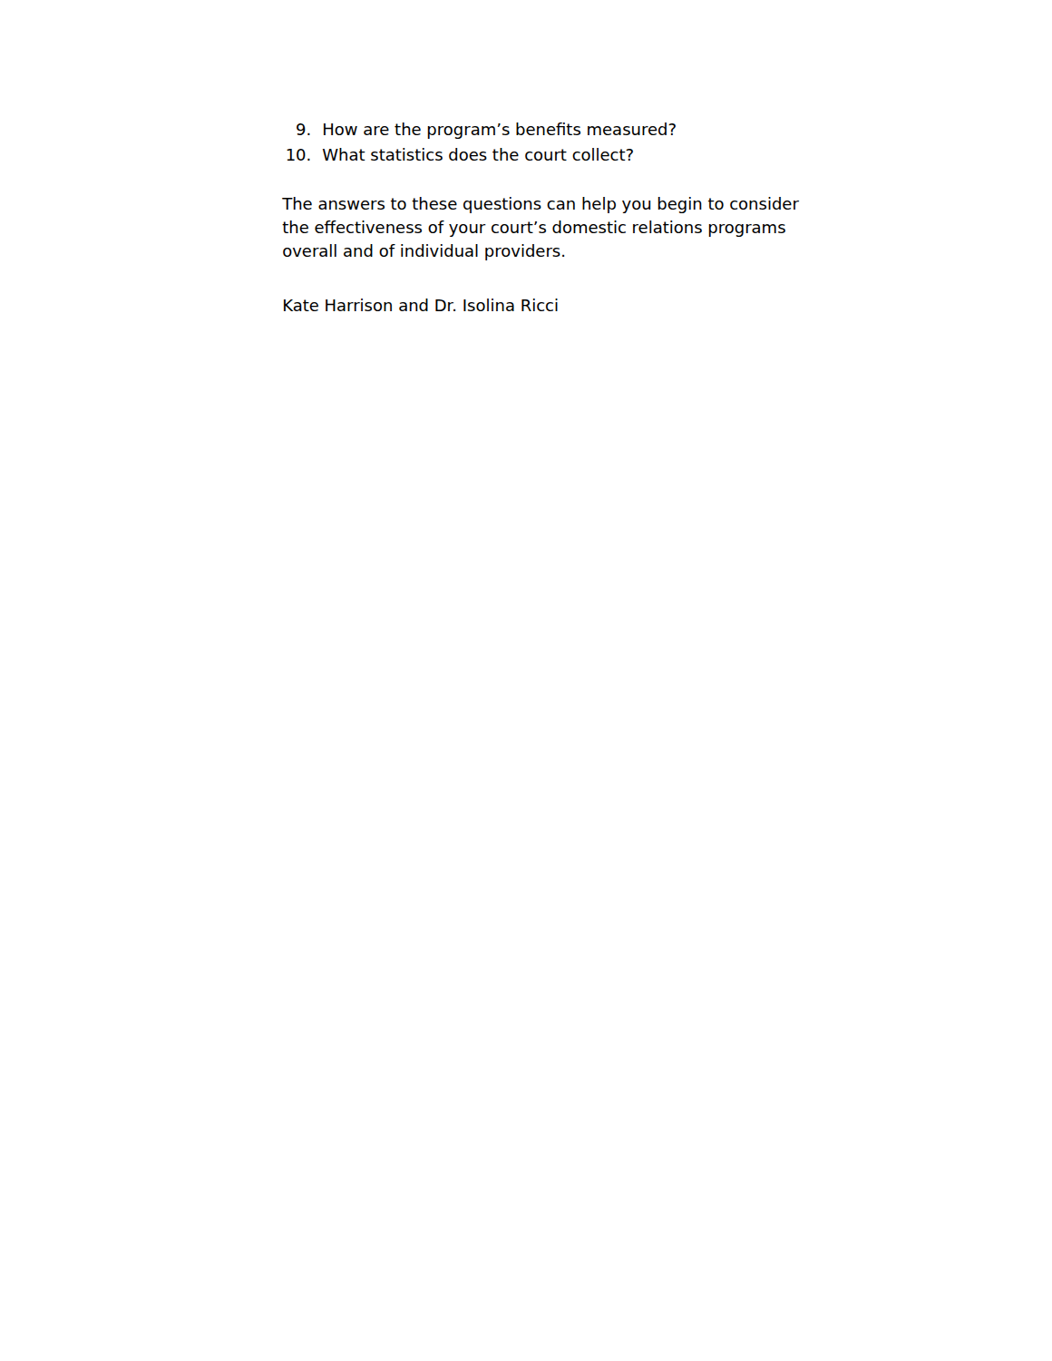How are the program’s benefits measured?
What statistics does the court collect?
The answers to these questions can help you begin to consider the effectiveness of your court’s domestic relations programs overall and of individual providers.
Kate Harrison and Dr. Isolina Ricci